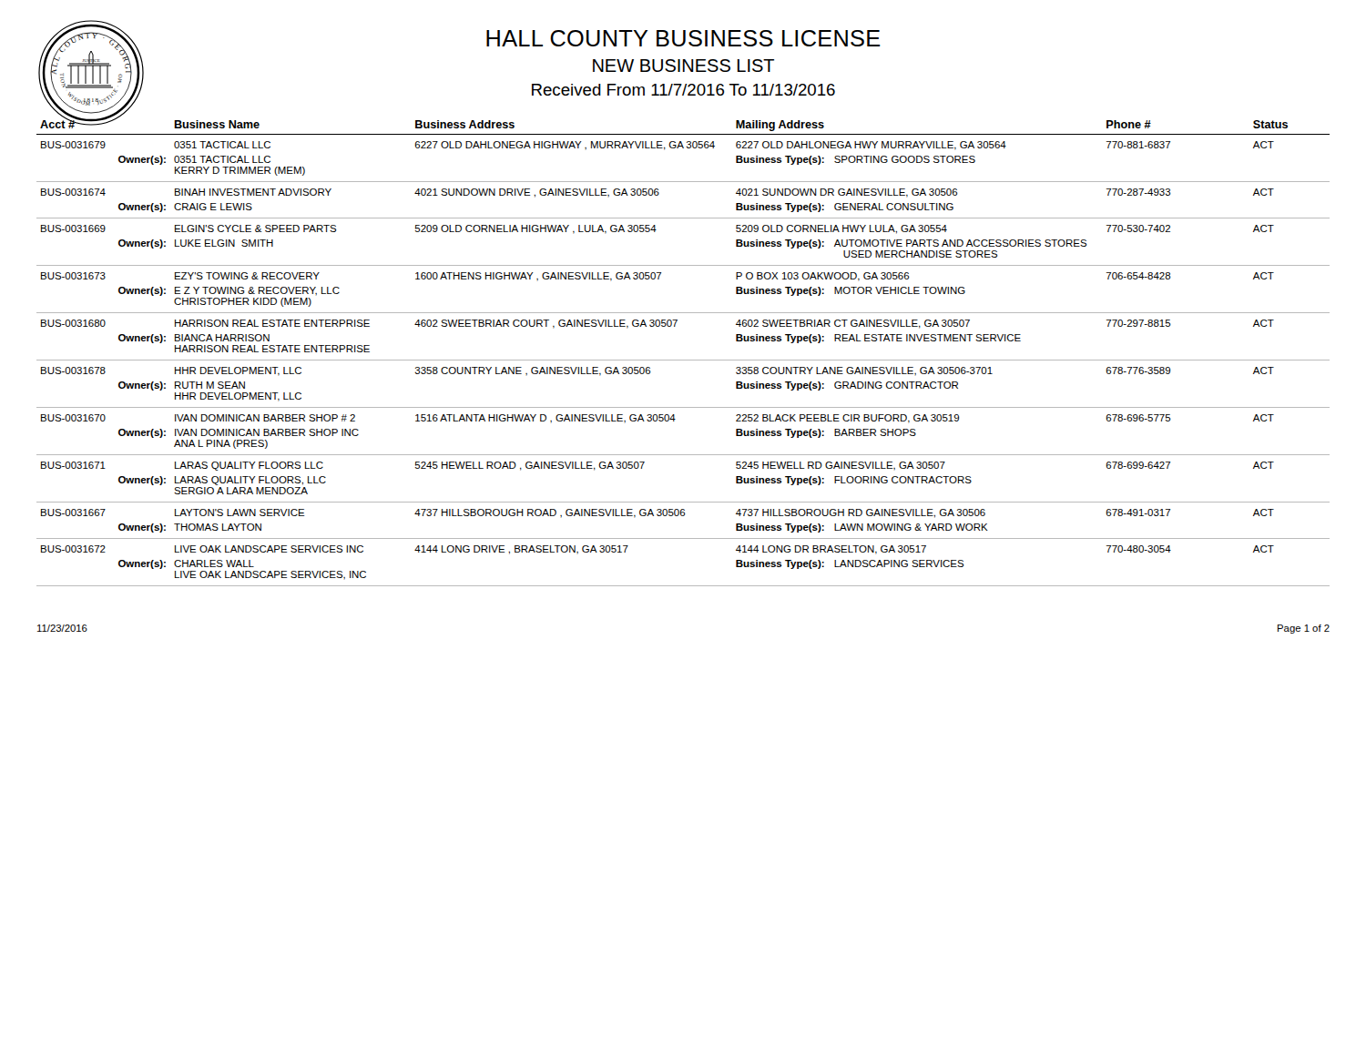HALL COUNTY · GEORGIA CONSTITUTION · WISDOM · JUSTICE · MODERATION JUSTICE 1818
HALL COUNTY BUSINESS LICENSE
NEW BUSINESS LIST
Received From 11/7/2016 To 11/13/2016
| Acct # | Business Name | Business Address | Mailing Address | Phone # | Status |
| --- | --- | --- | --- | --- | --- |
| BUS-0031679 | 0351 TACTICAL LLC | 6227 OLD DAHLONEGA HIGHWAY , MURRAYVILLE, GA 30564 | 6227 OLD DAHLONEGA HWY MURRAYVILLE, GA 30564 | 770-881-6837 | ACT |
| Owner(s): | 0351 TACTICAL LLC KERRY D TRIMMER (MEM) | | Business Type(s): SPORTING GOODS STORES | | |
| BUS-0031674 | BINAH INVESTMENT ADVISORY | 4021 SUNDOWN DRIVE , GAINESVILLE, GA 30506 | 4021 SUNDOWN DR GAINESVILLE, GA 30506 | 770-287-4933 | ACT |
| Owner(s): | CRAIG E LEWIS | | Business Type(s): GENERAL CONSULTING | | |
| BUS-0031669 | ELGIN'S CYCLE & SPEED PARTS | 5209 OLD CORNELIA HIGHWAY , LULA, GA 30554 | 5209 OLD CORNELIA HWY LULA, GA 30554 | 770-530-7402 | ACT |
| Owner(s): | LUKE ELGIN SMITH | | Business Type(s): AUTOMOTIVE PARTS AND ACCESSORIES STORES USED MERCHANDISE STORES | | |
| BUS-0031673 | EZY'S TOWING & RECOVERY | 1600 ATHENS HIGHWAY , GAINESVILLE, GA 30507 | P O BOX 103 OAKWOOD, GA 30566 | 706-654-8428 | ACT |
| Owner(s): | E Z Y TOWING & RECOVERY, LLC CHRISTOPHER KIDD (MEM) | | Business Type(s): MOTOR VEHICLE TOWING | | |
| BUS-0031680 | HARRISON REAL ESTATE ENTERPRISE | 4602 SWEETBRIAR COURT , GAINESVILLE, GA 30507 | 4602 SWEETBRIAR CT GAINESVILLE, GA 30507 | 770-297-8815 | ACT |
| Owner(s): | BIANCA HARRISON HARRISON REAL ESTATE ENTERPRISE | | Business Type(s): REAL ESTATE INVESTMENT SERVICE | | |
| BUS-0031678 | HHR DEVELOPMENT, LLC | 3358 COUNTRY LANE , GAINESVILLE, GA 30506 | 3358 COUNTRY LANE GAINESVILLE, GA 30506-3701 | 678-776-3589 | ACT |
| Owner(s): | RUTH M SEAN HHR DEVELOPMENT, LLC | | Business Type(s): GRADING CONTRACTOR | | |
| BUS-0031670 | IVAN DOMINICAN BARBER SHOP # 2 | 1516 ATLANTA HIGHWAY D , GAINESVILLE, GA 30504 | 2252 BLACK PEEBLE CIR BUFORD, GA 30519 | 678-696-5775 | ACT |
| Owner(s): | IVAN DOMINICAN BARBER SHOP INC ANA L PINA (PRES) | | Business Type(s): BARBER SHOPS | | |
| BUS-0031671 | LARAS QUALITY FLOORS LLC | 5245 HEWELL ROAD , GAINESVILLE, GA 30507 | 5245 HEWELL RD GAINESVILLE, GA 30507 | 678-699-6427 | ACT |
| Owner(s): | LARAS QUALITY FLOORS, LLC SERGIO A LARA MENDOZA | | Business Type(s): FLOORING CONTRACTORS | | |
| BUS-0031667 | LAYTON'S LAWN SERVICE | 4737 HILLSBOROUGH ROAD , GAINESVILLE, GA 30506 | 4737 HILLSBOROUGH RD GAINESVILLE, GA 30506 | 678-491-0317 | ACT |
| Owner(s): | THOMAS LAYTON | | Business Type(s): LAWN MOWING & YARD WORK | | |
| BUS-0031672 | LIVE OAK LANDSCAPE SERVICES INC | 4144 LONG DRIVE , BRASELTON, GA 30517 | 4144 LONG DR BRASELTON, GA 30517 | 770-480-3054 | ACT |
| Owner(s): | CHARLES WALL LIVE OAK LANDSCAPE SERVICES, INC | | Business Type(s): LANDSCAPING SERVICES | | |
11/23/2016
Page 1 of 2